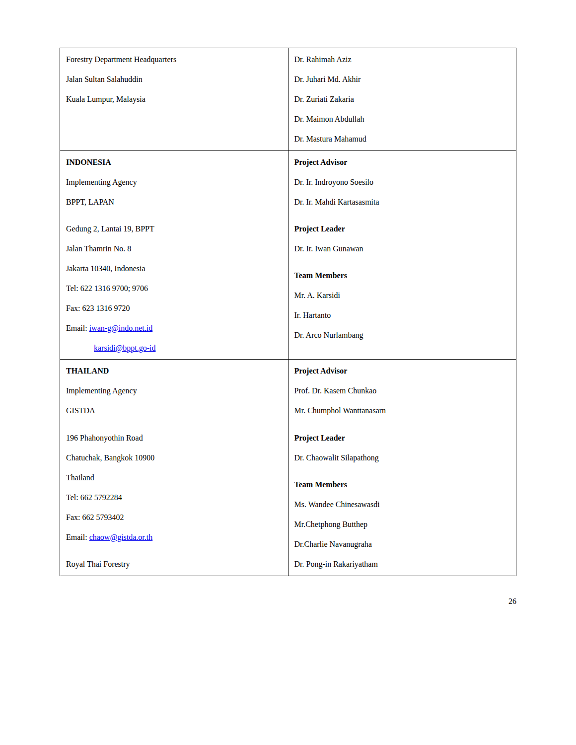| Forestry Department Headquarters Jalan Sultan Salahuddin Kuala Lumpur, Malaysia | Dr. Rahimah Aziz Dr. Juhari Md. Akhir Dr. Zuriati Zakaria Dr. Maimon Abdullah Dr. Mastura Mahamud |
| INDONESIA Implementing Agency BPPT, LAPAN Gedung 2, Lantai 19, BPPT Jalan Thamrin No. 8 Jakarta 10340, Indonesia Tel: 622 1316 9700; 9706 Fax: 623 1316 9720 Email: iwan-g@indo.net.id karsidi@bppt.go-id | Project Advisor Dr. Ir. Indroyono Soesilo Dr. Ir. Mahdi Kartasasmita Project Leader Dr. Ir. Iwan Gunawan Team Members Mr. A. Karsidi Ir. Hartanto Dr. Arco Nurlambang |
| THAILAND Implementing Agency GISTDA 196 Phahonyothin Road Chatuchak, Bangkok 10900 Thailand Tel: 662 5792284 Fax: 662 5793402 Email: chaow@gistda.or.th Royal Thai Forestry | Project Advisor Prof. Dr. Kasem Chunkao Mr. Chumphol Wanttanasarn Project Leader Dr. Chaowalit Silapathong Team Members Ms. Wandee Chinesawasdi Mr.Chetphong Butthep Dr.Charlie Navanugraha Dr. Pong-in Rakariyatham |
26